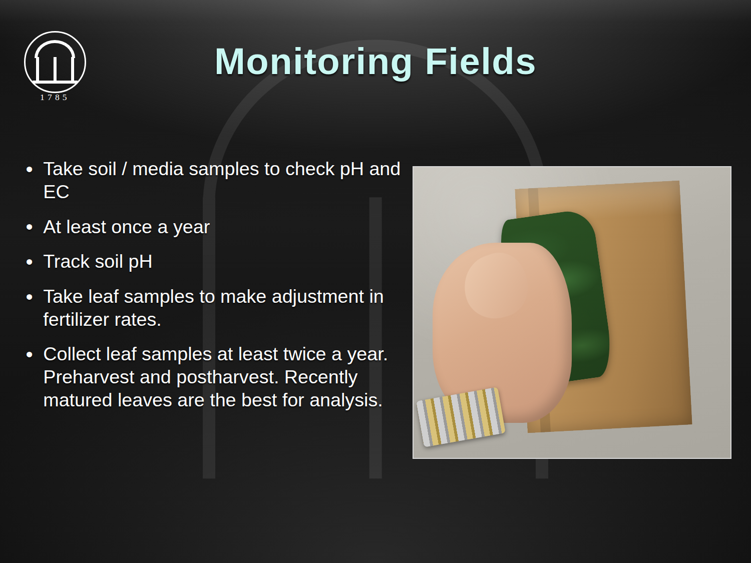1785
Monitoring Fields
Take soil / media samples to check pH and EC
At least once a year
Track soil pH
Take leaf samples to make adjustment in fertilizer rates.
Collect leaf samples at least twice a year. Preharvest and postharvest. Recently matured leaves are the best for analysis.